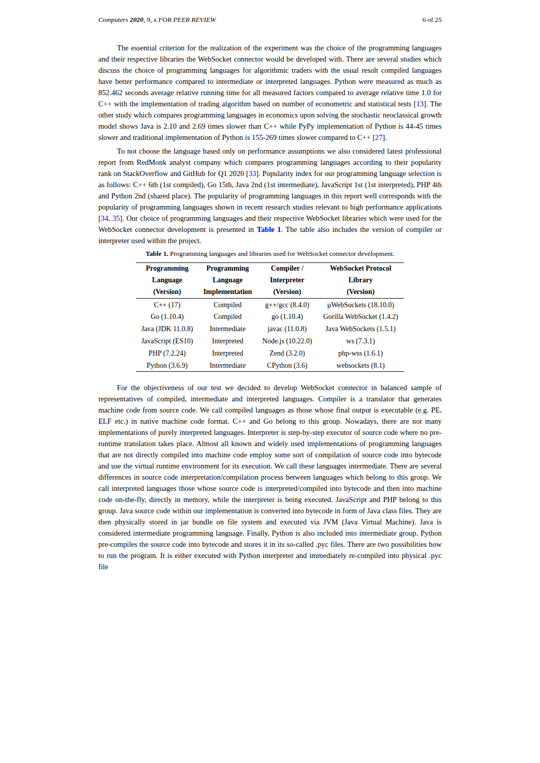Computers 2020, 9, x FOR PEER REVIEW 6 of 25
The essential criterion for the realization of the experiment was the choice of the programming languages and their respective libraries the WebSocket connector would be developed with. There are several studies which discuss the choice of programming languages for algorithmic traders with the usual result compiled languages have better performance compared to intermediate or interpreted languages. Python were measured as much as 852.462 seconds average relative running time for all measured factors compared to average relative time 1.0 for C++ with the implementation of trading algorithm based on number of econometric and statistical tests [13]. The other study which compares programming languages in economics upon solving the stochastic neoclassical growth model shows Java is 2.10 and 2.69 times slower than C++ while PyPy implementation of Python is 44-45 times slower and traditional implementation of Python is 155-269 times slower compared to C++ [27].
To not choose the language based only on performance assumptions we also considered latest professional report from RedMonk analyst company which compares programming languages according to their popularity rank on StackOverflow and GitHub for Q1 2020 [33]. Popularity index for our programming language selection is as follows: C++ 6th (1st compiled), Go 15th, Java 2nd (1st intermediate), JavaScript 1st (1st interpreted), PHP 4th and Python 2nd (shared place). The popularity of programming languages in this report well corresponds with the popularity of programming languages shown in recent research studies relevant to high performance applications [34, 35]. Our choice of programming languages and their respective WebSocket libraries which were used for the WebSocket connector development is presented in Table 1. The table also includes the version of compiler or interpreter used within the project.
Table 1. Programming languages and libraries used for WebSocket connector development.
| Programming | Programming | Compiler / | WebSocket Protocol |
| --- | --- | --- | --- |
| Language | Language | Interpreter | Library |
| (Version) | Implementation | (Version) | (Version) |
| C++ (17) | Compiled | g++/gcc (8.4.0) | µWebSockets (18.10.0) |
| Go (1.10.4) | Compiled | go (1.10.4) | Gorilla WebSocket (1.4.2) |
| Java (JDK 11.0.8) | Intermediate | javac (11.0.8) | Java WebSockets (1.5.1) |
| JavaScript (ES10) | Interpreted | Node.js (10.22.0) | ws (7.3.1) |
| PHP (7.2.24) | Interpreted | Zend (3.2.0) | php-wss (1.6.1) |
| Python (3.6.9) | Intermediate | CPython (3.6) | websockets (8.1) |
For the objectiveness of our test we decided to develop WebSocket connector in balanced sample of representatives of compiled, intermediate and interpreted languages. Compiler is a translator that generates machine code from source code. We call compiled languages as those whose final output is executable (e.g. PE, ELF etc.) in native machine code format. C++ and Go belong to this group. Nowadays, there are not many implementations of purely interpreted languages. Interpreter is step-by-step executor of source code where no pre-runtime translation takes place. Almost all known and widely used implementations of programming languages that are not directly compiled into machine code employ some sort of compilation of source code into bytecode and use the virtual runtime environment for its execution. We call these languages intermediate. There are several differences in source code interpretation/compilation process between languages which belong to this group. We call interpreted languages those whose source code is interpreted/compiled into bytecode and then into machine code on-the-fly, directly in memory, while the interpreter is being executed. JavaScript and PHP belong to this group. Java source code within our implementation is converted into bytecode in form of Java class files. They are then physically stored in jar bundle on file system and executed via JVM (Java Virtual Machine). Java is considered intermediate programming language. Finally, Python is also included into intermediate group. Python pre-compiles the source code into bytecode and stores it in its so-called .pyc files. There are two possibilities how to run the program. It is either executed with Python interpreter and immediately re-compiled into physical .pyc file